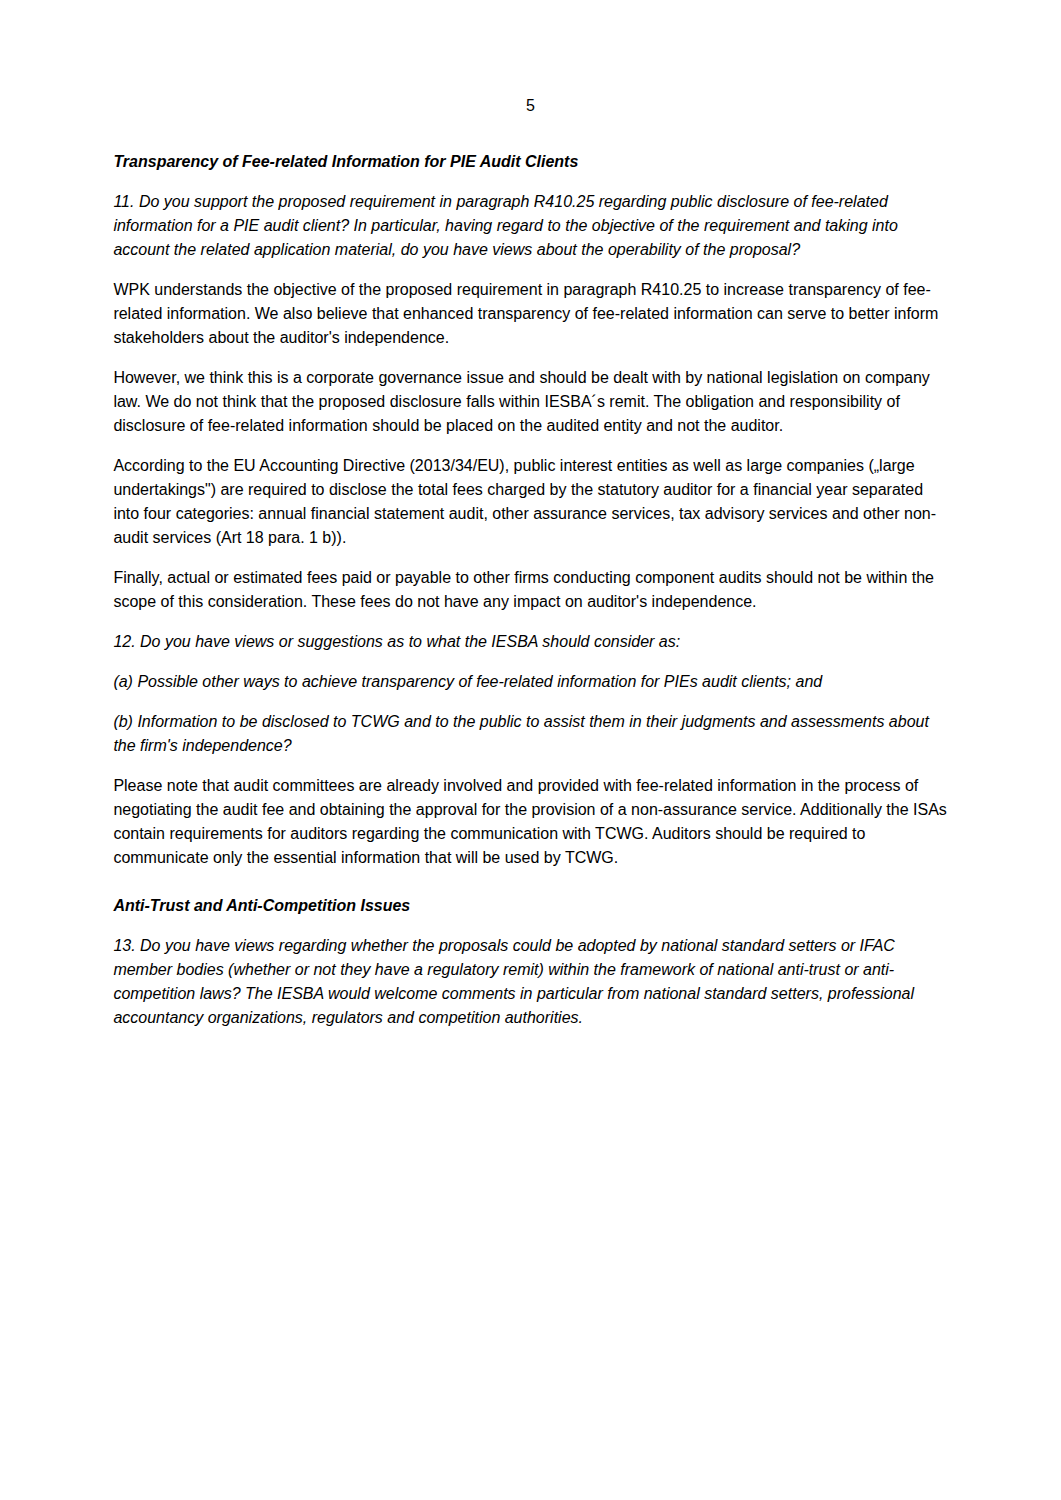5
Transparency of Fee-related Information for PIE Audit Clients
11. Do you support the proposed requirement in paragraph R410.25 regarding public disclosure of fee-related information for a PIE audit client? In particular, having regard to the objective of the requirement and taking into account the related application material, do you have views about the operability of the proposal?
WPK understands the objective of the proposed requirement in paragraph R410.25 to increase transparency of fee-related information. We also believe that enhanced transparency of fee-related information can serve to better inform stakeholders about the auditor's independence.
However, we think this is a corporate governance issue and should be dealt with by national legislation on company law. We do not think that the proposed disclosure falls within IESBA´s remit. The obligation and responsibility of disclosure of fee-related information should be placed on the audited entity and not the auditor.
According to the EU Accounting Directive (2013/34/EU), public interest entities as well as large companies („large undertakings") are required to disclose the total fees charged by the statutory auditor for a financial year separated into four categories: annual financial statement audit, other assurance services, tax advisory services and other non-audit services (Art 18 para. 1 b)).
Finally, actual or estimated fees paid or payable to other firms conducting component audits should not be within the scope of this consideration. These fees do not have any impact on auditor's independence.
12. Do you have views or suggestions as to what the IESBA should consider as:
(a) Possible other ways to achieve transparency of fee-related information for PIEs audit clients; and
(b) Information to be disclosed to TCWG and to the public to assist them in their judgments and assessments about the firm's independence?
Please note that audit committees are already involved and provided with fee-related information in the process of negotiating the audit fee and obtaining the approval for the provision of a non-assurance service. Additionally the ISAs contain requirements for auditors regarding the communication with TCWG. Auditors should be required to communicate only the essential information that will be used by TCWG.
Anti-Trust and Anti-Competition Issues
13. Do you have views regarding whether the proposals could be adopted by national standard setters or IFAC member bodies (whether or not they have a regulatory remit) within the framework of national anti-trust or anti-competition laws? The IESBA would welcome comments in particular from national standard setters, professional accountancy organizations, regulators and competition authorities.